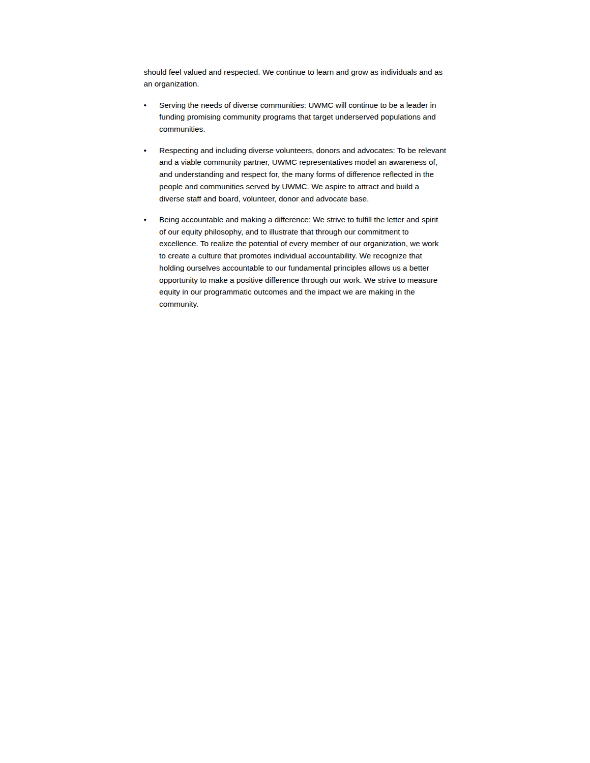should feel valued and respected. We continue to learn and grow as individuals and as an organization.
•Serving the needs of diverse communities: UWMC will continue to be a leader in funding promising community programs that target underserved populations and communities.
•Respecting and including diverse volunteers, donors and advocates: To be relevant and a viable community partner, UWMC representatives model an awareness of, and understanding and respect for, the many forms of difference reflected in the people and communities served by UWMC. We aspire to attract and build a diverse staff and board, volunteer, donor and advocate base.
•Being accountable and making a difference: We strive to fulfill the letter and spirit of our equity philosophy, and to illustrate that through our commitment to excellence. To realize the potential of every member of our organization, we work to create a culture that promotes individual accountability. We recognize that holding ourselves accountable to our fundamental principles allows us a better opportunity to make a positive difference through our work. We strive to measure equity in our programmatic outcomes and the impact we are making in the community.